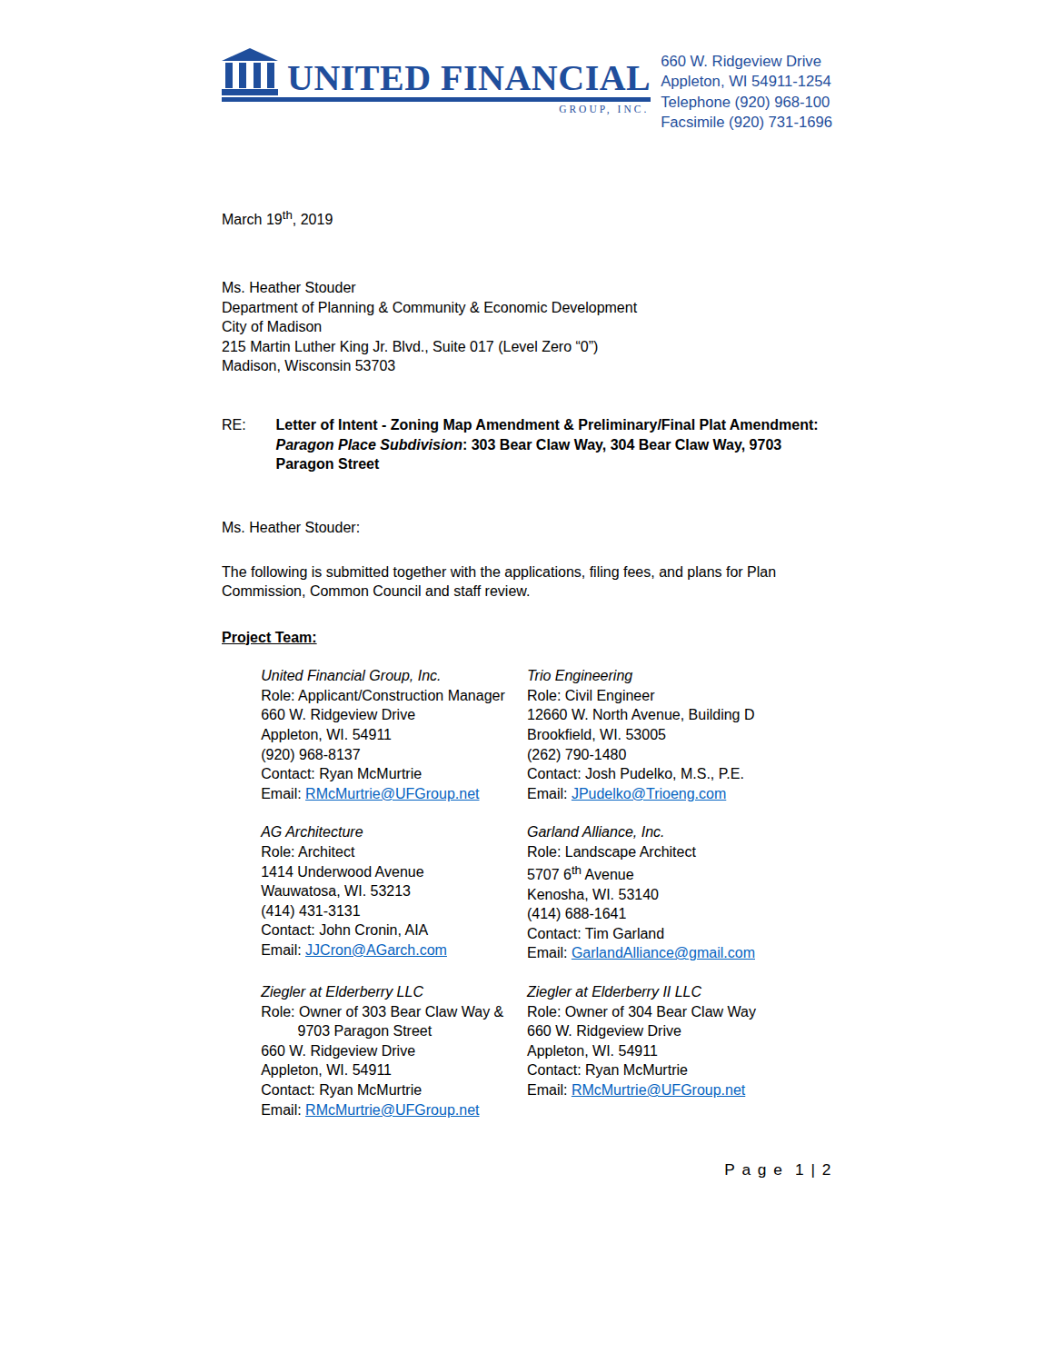UNITED FINANCIAL
GROUP, INC.
660 W. Ridgeview Drive
Appleton, WI 54911-1254
Telephone (920) 968-100
Facsimile (920) 731-1696
March 19th, 2019
Ms. Heather Stouder
Department of Planning & Community & Economic Development
City of Madison
215 Martin Luther King Jr. Blvd., Suite 017 (Level Zero “0”)
Madison, Wisconsin 53703
RE:
Letter of Intent - Zoning Map Amendment & Preliminary/Final Plat Amendment:
Paragon Place Subdivision: 303 Bear Claw Way, 304 Bear Claw Way, 9703 Paragon Street
Ms. Heather Stouder:
The following is submitted together with the applications, filing fees, and plans for Plan Commission, Common Council and staff review.
Project Team:
United Financial Group, Inc.
Role: Applicant/Construction Manager
660 W. Ridgeview Drive
Appleton, WI. 54911
(920) 968-8137
Contact: Ryan McMurtrie
Email: RMcMurtrie@UFGroup.net
Trio Engineering
Role: Civil Engineer
12660 W. North Avenue, Building D
Brookfield, WI. 53005
(262) 790-1480
Contact: Josh Pudelko, M.S., P.E.
Email: JPudelko@Trioeng.com
AG Architecture
Role: Architect
1414 Underwood Avenue
Wauwatosa, WI. 53213
(414) 431-3131
Contact: John Cronin, AIA
Email: JJCron@AGarch.com
Garland Alliance, Inc.
Role: Landscape Architect
5707 6th Avenue
Kenosha, WI. 53140
(414) 688-1641
Contact: Tim Garland
Email: GarlandAlliance@gmail.com
Ziegler at Elderberry LLC
Role: Owner of 303 Bear Claw Way &
9703 Paragon Street
660 W. Ridgeview Drive
Appleton, WI. 54911
Contact: Ryan McMurtrie
Email: RMcMurtrie@UFGroup.net
Ziegler at Elderberry II LLC
Role: Owner of 304 Bear Claw Way
660 W. Ridgeview Drive
Appleton, WI. 54911
Contact: Ryan McMurtrie
Email: RMcMurtrie@UFGroup.net
P a g e 1 | 2